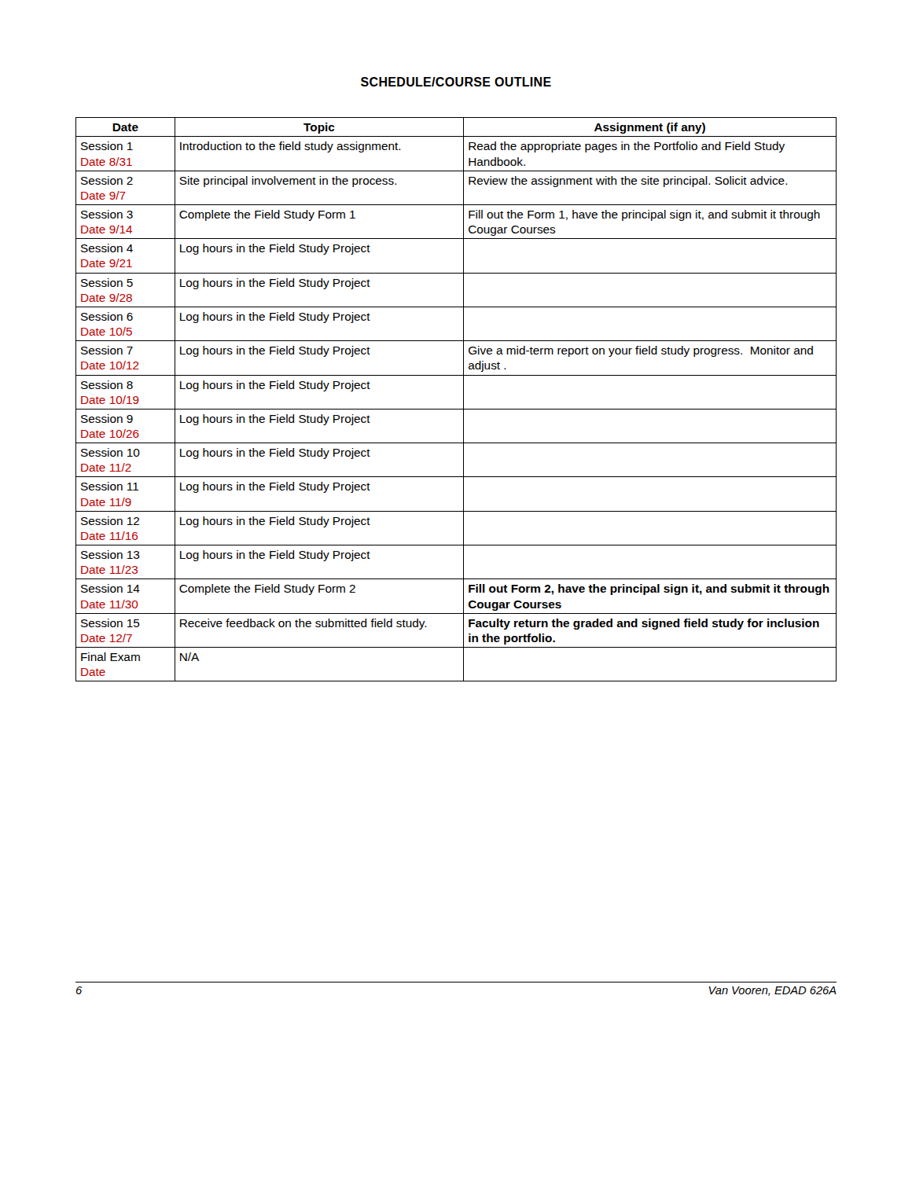SCHEDULE/COURSE OUTLINE
| Date | Topic | Assignment (if any) |
| --- | --- | --- |
| Session 1 Date 8/31 | Introduction to the field study assignment. | Read the appropriate pages in the Portfolio and Field Study Handbook. |
| Session 2 Date 9/7 | Site principal involvement in the process. | Review the assignment with the site principal. Solicit advice. |
| Session 3 Date 9/14 | Complete the Field Study Form 1 | Fill out the Form 1, have the principal sign it, and submit it through Cougar Courses |
| Session 4 Date 9/21 | Log hours in the Field Study Project | |
| Session 5 Date 9/28 | Log hours in the Field Study Project | |
| Session 6 Date 10/5 | Log hours in the Field Study Project | |
| Session 7 Date 10/12 | Log hours in the Field Study Project | Give a mid-term report on your field study progress. Monitor and adjust . |
| Session 8 Date 10/19 | Log hours in the Field Study Project | |
| Session 9 Date 10/26 | Log hours in the Field Study Project | |
| Session 10 Date 11/2 | Log hours in the Field Study Project | |
| Session 11 Date 11/9 | Log hours in the Field Study Project | |
| Session 12 Date 11/16 | Log hours in the Field Study Project | |
| Session 13 Date 11/23 | Log hours in the Field Study Project | |
| Session 14 Date 11/30 | Complete the Field Study Form 2 | Fill out Form 2, have the principal sign it, and submit it through Cougar Courses |
| Session 15 Date 12/7 | Receive feedback on the submitted field study. | Faculty return the graded and signed field study for inclusion in the portfolio. |
| Final Exam Date | N/A | |
6 Van Vooren, EDAD 626A